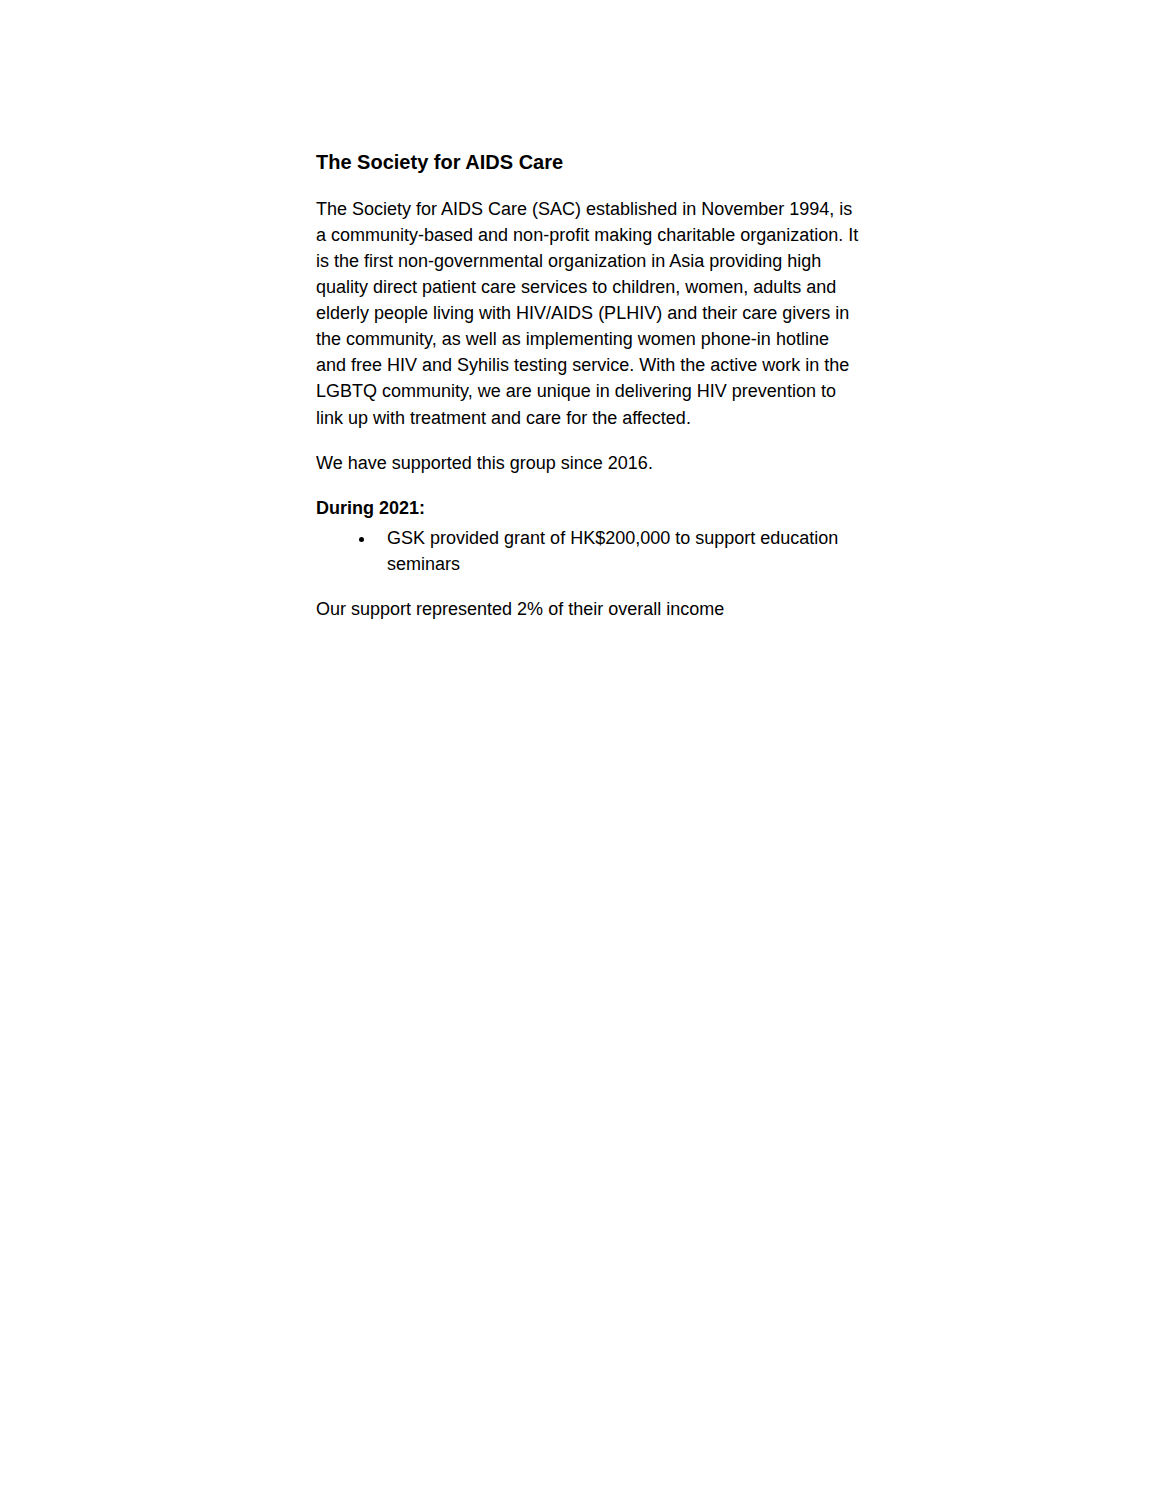The Society for AIDS Care
The Society for AIDS Care (SAC) established in November 1994, is a community-based and non-profit making charitable organization. It is the first non-governmental organization in Asia providing high quality direct patient care services to children, women, adults and elderly people living with HIV/AIDS (PLHIV) and their care givers in the community, as well as implementing women phone-in hotline and free HIV and Syhilis testing service. With the active work in the LGBTQ community, we are unique in delivering HIV prevention to link up with treatment and care for the affected.
We have supported this group since 2016.
During 2021:
GSK provided grant of HK$200,000 to support education seminars
Our support represented 2% of their overall income